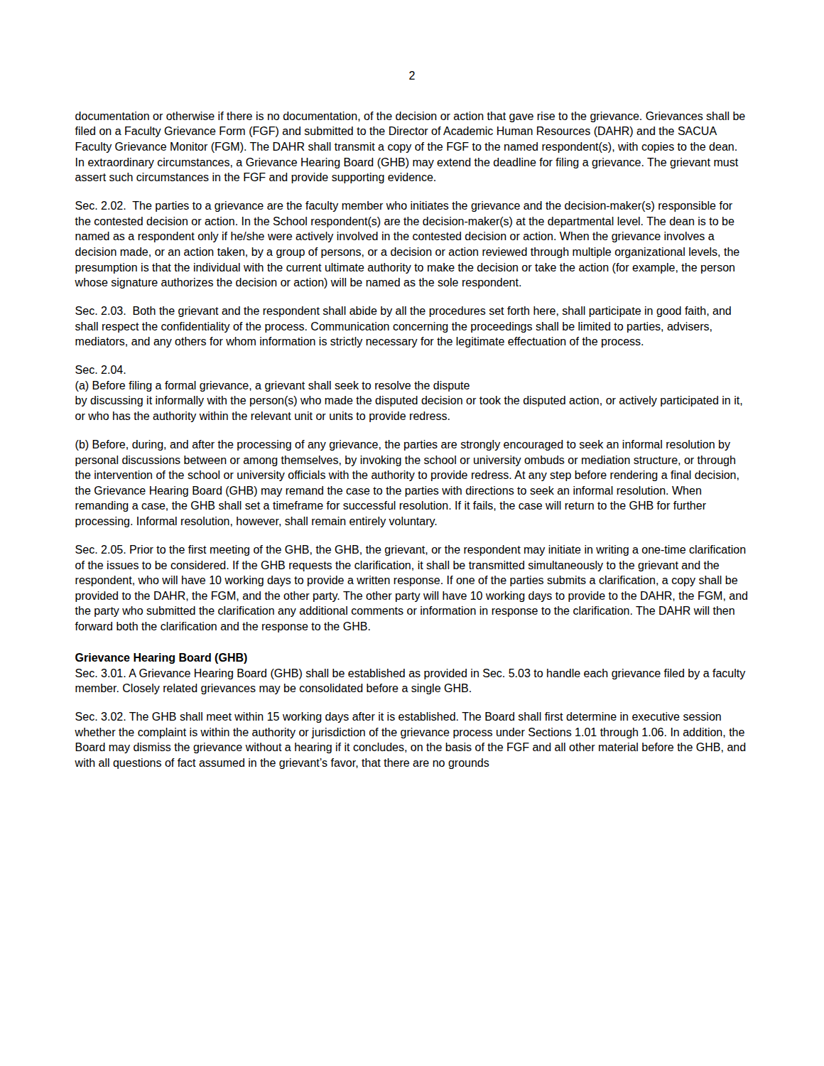2
documentation or otherwise if there is no documentation, of the decision or action that gave rise to the grievance. Grievances shall be filed on a Faculty Grievance Form (FGF) and submitted to the Director of Academic Human Resources (DAHR) and the SACUA Faculty Grievance Monitor (FGM). The DAHR shall transmit a copy of the FGF to the named respondent(s), with copies to the dean. In extraordinary circumstances, a Grievance Hearing Board (GHB) may extend the deadline for filing a grievance. The grievant must assert such circumstances in the FGF and provide supporting evidence.
Sec. 2.02. The parties to a grievance are the faculty member who initiates the grievance and the decision-maker(s) responsible for the contested decision or action. In the School respondent(s) are the decision-maker(s) at the departmental level. The dean is to be named as a respondent only if he/she were actively involved in the contested decision or action. When the grievance involves a decision made, or an action taken, by a group of persons, or a decision or action reviewed through multiple organizational levels, the presumption is that the individual with the current ultimate authority to make the decision or take the action (for example, the person whose signature authorizes the decision or action) will be named as the sole respondent.
Sec. 2.03. Both the grievant and the respondent shall abide by all the procedures set forth here, shall participate in good faith, and shall respect the confidentiality of the process. Communication concerning the proceedings shall be limited to parties, advisers, mediators, and any others for whom information is strictly necessary for the legitimate effectuation of the process.
Sec. 2.04.
(a) Before filing a formal grievance, a grievant shall seek to resolve the dispute
by discussing it informally with the person(s) who made the disputed decision or took the disputed action, or actively participated in it, or who has the authority within the relevant unit or units to provide redress.
(b) Before, during, and after the processing of any grievance, the parties are strongly encouraged to seek an informal resolution by personal discussions between or among themselves, by invoking the school or university ombuds or mediation structure, or through the intervention of the school or university officials with the authority to provide redress. At any step before rendering a final decision, the Grievance Hearing Board (GHB) may remand the case to the parties with directions to seek an informal resolution. When remanding a case, the GHB shall set a timeframe for successful resolution. If it fails, the case will return to the GHB for further processing. Informal resolution, however, shall remain entirely voluntary.
Sec. 2.05. Prior to the first meeting of the GHB, the GHB, the grievant, or the respondent may initiate in writing a one-time clarification of the issues to be considered. If the GHB requests the clarification, it shall be transmitted simultaneously to the grievant and the respondent, who will have 10 working days to provide a written response. If one of the parties submits a clarification, a copy shall be provided to the DAHR, the FGM, and the other party. The other party will have 10 working days to provide to the DAHR, the FGM, and the party who submitted the clarification any additional comments or information in response to the clarification. The DAHR will then forward both the clarification and the response to the GHB.
Grievance Hearing Board (GHB)
Sec. 3.01. A Grievance Hearing Board (GHB) shall be established as provided in Sec. 5.03 to handle each grievance filed by a faculty member. Closely related grievances may be consolidated before a single GHB.
Sec. 3.02. The GHB shall meet within 15 working days after it is established. The Board shall first determine in executive session whether the complaint is within the authority or jurisdiction of the grievance process under Sections 1.01 through 1.06. In addition, the Board may dismiss the grievance without a hearing if it concludes, on the basis of the FGF and all other material before the GHB, and with all questions of fact assumed in the grievant’s favor, that there are no grounds